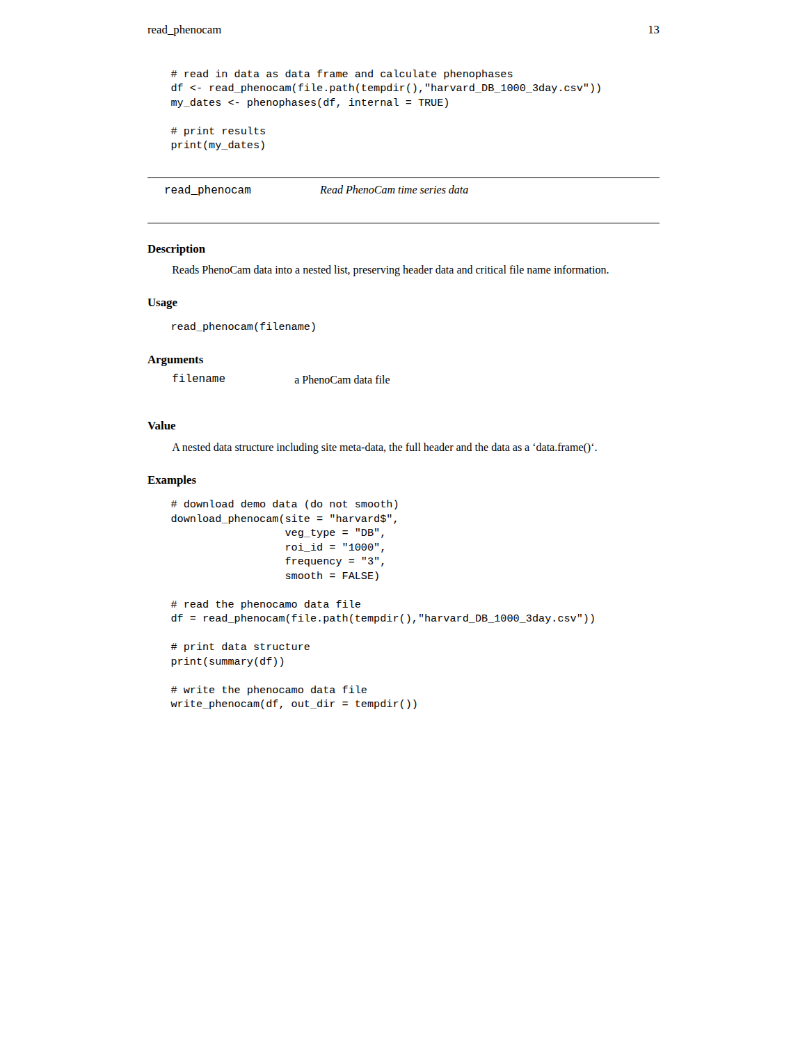read_phenocam 13
# read in data as data frame and calculate phenophases
df <- read_phenocam(file.path(tempdir(),"harvard_DB_1000_3day.csv"))
my_dates <- phenophases(df, internal = TRUE)

# print results
print(my_dates)
read_phenocam Read PhenoCam time series data
Description
Reads PhenoCam data into a nested list, preserving header data and critical file name information.
Usage
read_phenocam(filename)
Arguments
filename
a PhenoCam data file
Value
A nested data structure including site meta-data, the full header and the data as a ‘data.frame()‘.
Examples
# download demo data (do not smooth)
download_phenocam(site = "harvard$",
                  veg_type = "DB",
                  roi_id = "1000",
                  frequency = "3",
                  smooth = FALSE)

# read the phenocamo data file
df = read_phenocam(file.path(tempdir(),"harvard_DB_1000_3day.csv"))

# print data structure
print(summary(df))

# write the phenocamo data file
write_phenocam(df, out_dir = tempdir())